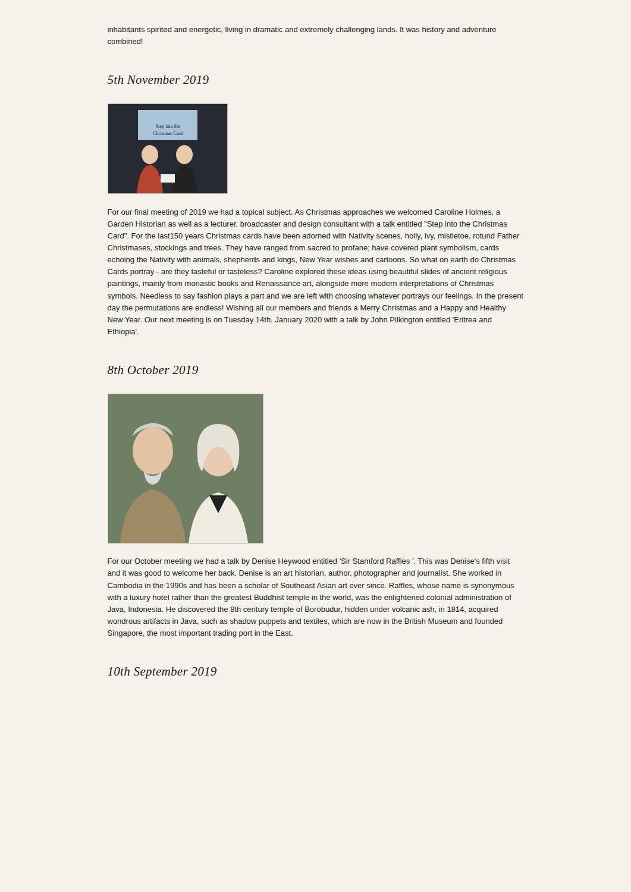inhabitants spirited and energetic, living in dramatic and extremely challenging lands. It was history and adventure combined!
5th November 2019
For our final meeting of 2019 we had a topical subject. As Christmas approaches we welcomed Caroline Holmes, a Garden Historian as well as a lecturer, broadcaster and design consultant with a talk entitled "Step into the Christmas Card". For the last150 years Christmas cards have been adorned with Nativity scenes, holly, ivy, mistletoe, rotund Father Christmases, stockings and trees. They have ranged from sacred to profane; have covered plant symbolism, cards echoing the Nativity with animals, shepherds and kings, New Year wishes and cartoons. So what on earth do Christmas Cards portray - are they tasteful or tasteless? Caroline explored these ideas using beautiful slides of ancient religious paintings, mainly from monastic books and Renaissance art, alongside more modern interpretations of Christmas symbols. Needless to say fashion plays a part and we are left with choosing whatever portrays our feelings. In the present day the permutations are endless! Wishing all our members and friends a Merry Christmas and a Happy and Healthy New Year. Our next meeting is on Tuesday 14th. January 2020 with a talk by John Pilkington entitled 'Eritrea and Ethiopia'.
8th October 2019
For our October meeting we had a talk by Denise Heywood entitled 'Sir Stamford Raffles '. This was Denise's fifth visit and it was good to welcome her back. Denise is an art historian, author, photographer and journalist. She worked in Cambodia in the 1990s and has been a scholar of Southeast Asian art ever since. Raffles, whose name is synonymous with a luxury hotel rather than the greatest Buddhist temple in the world, was the enlightened colonial administration of Java, Indonesia. He discovered the 8th century temple of Borobudur, hidden under volcanic ash, in 1814, acquired wondrous artifacts in Java, such as shadow puppets and textiles, which are now in the British Museum and founded Singapore, the most important trading port in the East.
10th September 2019